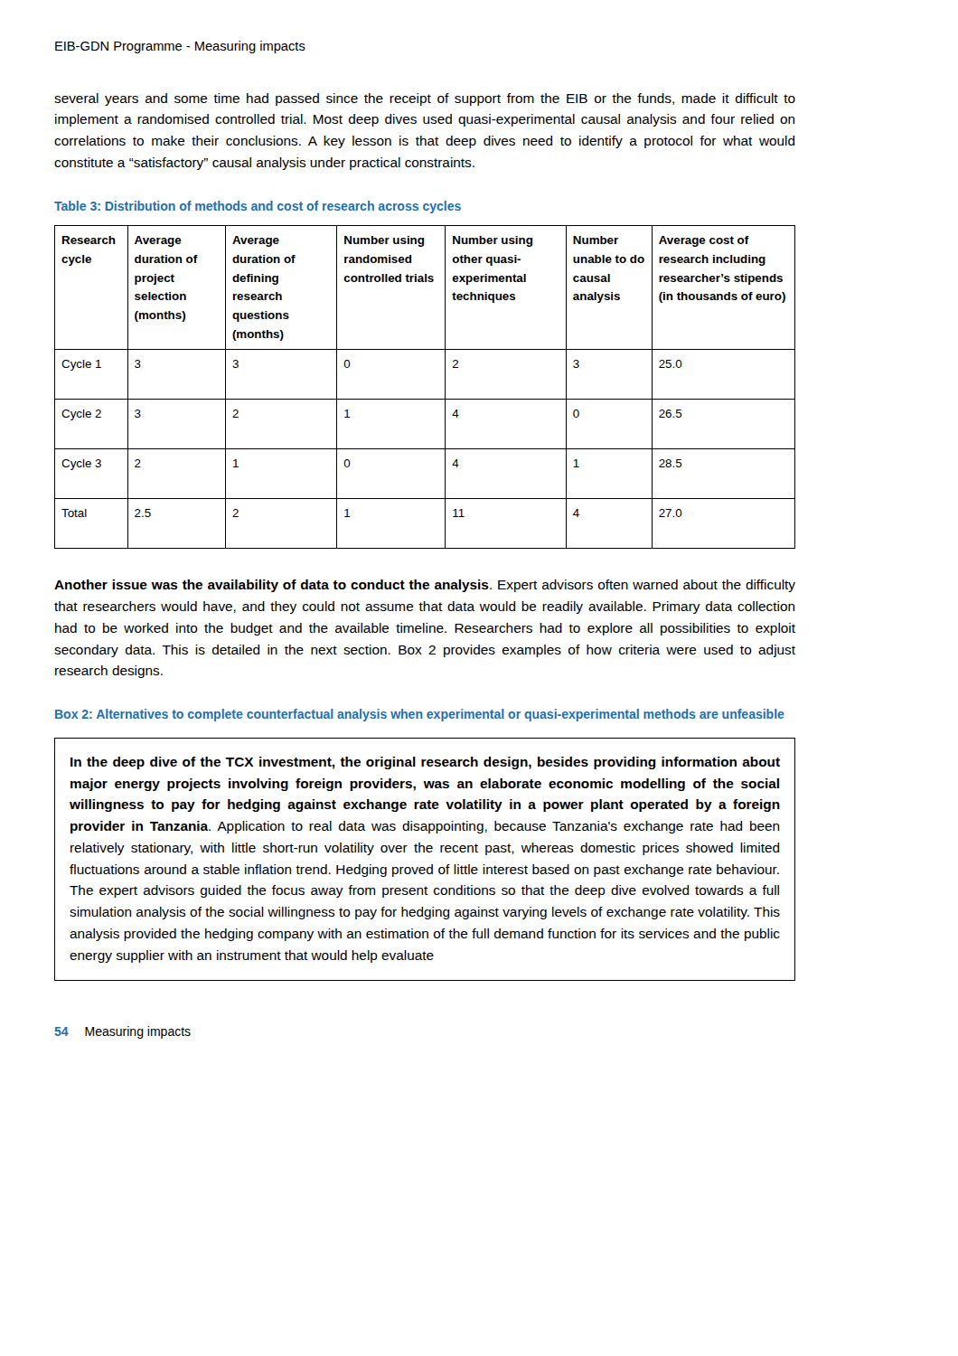EIB-GDN Programme - Measuring impacts
several years and some time had passed since the receipt of support from the EIB or the funds, made it difficult to implement a randomised controlled trial. Most deep dives used quasi-experimental causal analysis and four relied on correlations to make their conclusions. A key lesson is that deep dives need to identify a protocol for what would constitute a “satisfactory” causal analysis under practical constraints.
Table 3: Distribution of methods and cost of research across cycles
| Research cycle | Average duration of project selection (months) | Average duration of defining research questions (months) | Number using randomised controlled trials | Number using other quasi-experimental techniques | Number unable to do causal analysis | Average cost of research including researcher’s stipends (in thousands of euro) |
| --- | --- | --- | --- | --- | --- | --- |
| Cycle 1 | 3 | 3 | 0 | 2 | 3 | 25.0 |
| Cycle 2 | 3 | 2 | 1 | 4 | 0 | 26.5 |
| Cycle 3 | 2 | 1 | 0 | 4 | 1 | 28.5 |
| Total | 2.5 | 2 | 1 | 11 | 4 | 27.0 |
Another issue was the availability of data to conduct the analysis. Expert advisors often warned about the difficulty that researchers would have, and they could not assume that data would be readily available. Primary data collection had to be worked into the budget and the available timeline. Researchers had to explore all possibilities to exploit secondary data. This is detailed in the next section. Box 2 provides examples of how criteria were used to adjust research designs.
Box 2: Alternatives to complete counterfactual analysis when experimental or quasi-experimental methods are unfeasible
In the deep dive of the TCX investment, the original research design, besides providing information about major energy projects involving foreign providers, was an elaborate economic modelling of the social willingness to pay for hedging against exchange rate volatility in a power plant operated by a foreign provider in Tanzania. Application to real data was disappointing, because Tanzania's exchange rate had been relatively stationary, with little short-run volatility over the recent past, whereas domestic prices showed limited fluctuations around a stable inflation trend. Hedging proved of little interest based on past exchange rate behaviour. The expert advisors guided the focus away from present conditions so that the deep dive evolved towards a full simulation analysis of the social willingness to pay for hedging against varying levels of exchange rate volatility. This analysis provided the hedging company with an estimation of the full demand function for its services and the public energy supplier with an instrument that would help evaluate
54 Measuring impacts